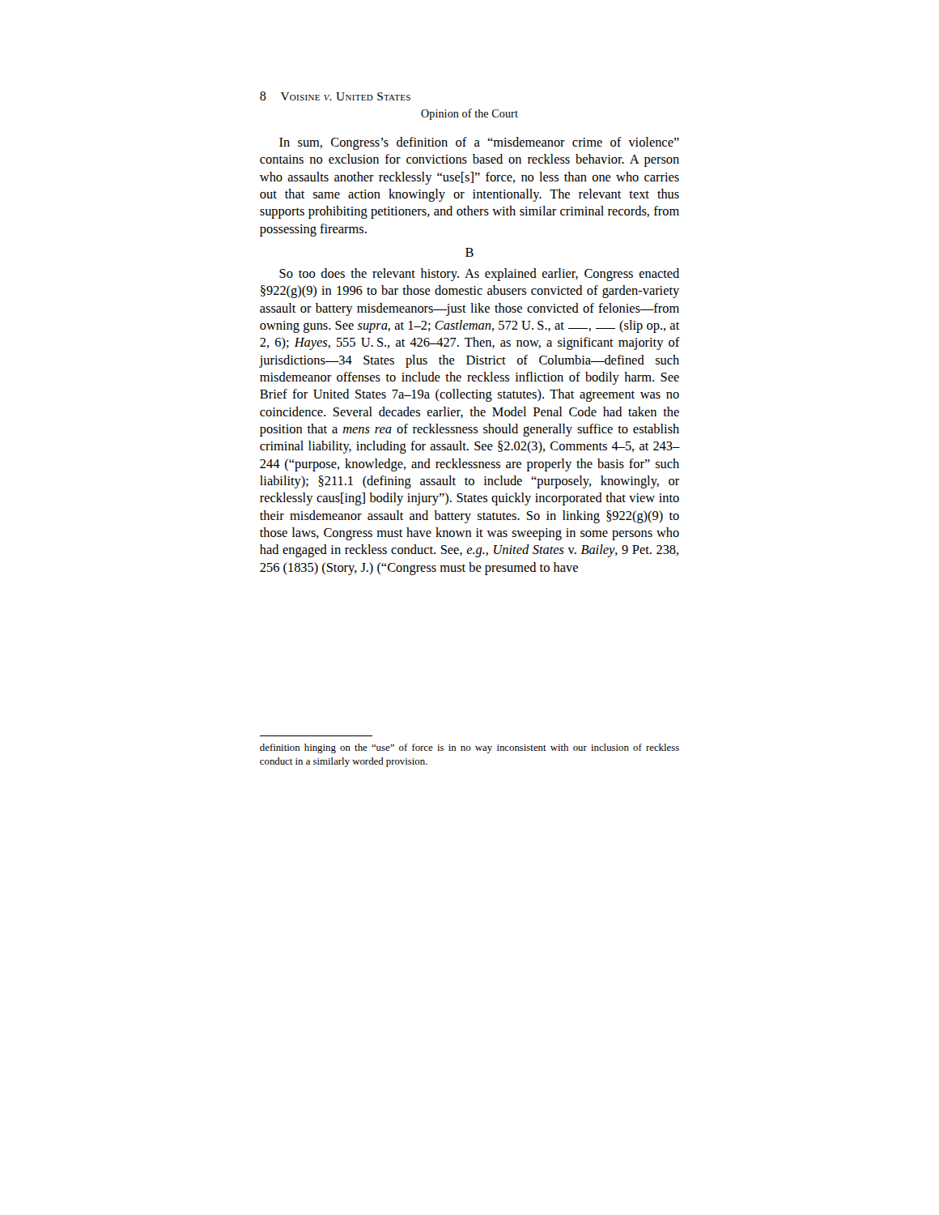8 Voisine v. United States
Opinion of the Court
In sum, Congress’s definition of a “misdemeanor crime of violence” contains no exclusion for convictions based on reckless behavior. A person who assaults another recklessly “use[s]” force, no less than one who carries out that same action knowingly or intentionally. The relevant text thus supports prohibiting petitioners, and others with similar criminal records, from possessing firearms.
B
So too does the relevant history. As explained earlier, Congress enacted §922(g)(9) in 1996 to bar those domestic abusers convicted of garden-variety assault or battery misdemeanors—just like those convicted of felonies—from owning guns. See supra, at 1–2; Castleman, 572 U. S., at , (slip op., at 2, 6); Hayes, 555 U. S., at 426–427. Then, as now, a significant majority of jurisdictions—34 States plus the District of Columbia—defined such misdemeanor offenses to include the reckless infliction of bodily harm. See Brief for United States 7a–19a (collecting statutes). That agreement was no coincidence. Several decades earlier, the Model Penal Code had taken the position that a mens rea of recklessness should generally suffice to establish criminal liability, including for assault. See §2.02(3), Comments 4–5, at 243–244 (“purpose, knowledge, and recklessness are properly the basis for” such liability); §211.1 (defining assault to include “purposely, knowingly, or recklessly caus[ing] bodily injury”). States quickly incorporated that view into their misdemeanor assault and battery statutes. So in linking §922(g)(9) to those laws, Congress must have known it was sweeping in some persons who had engaged in reckless conduct. See, e.g., United States v. Bailey, 9 Pet. 238, 256 (1835) (Story, J.) (“Congress must be presumed to have
definition hinging on the “use” of force is in no way inconsistent with our inclusion of reckless conduct in a similarly worded provision.